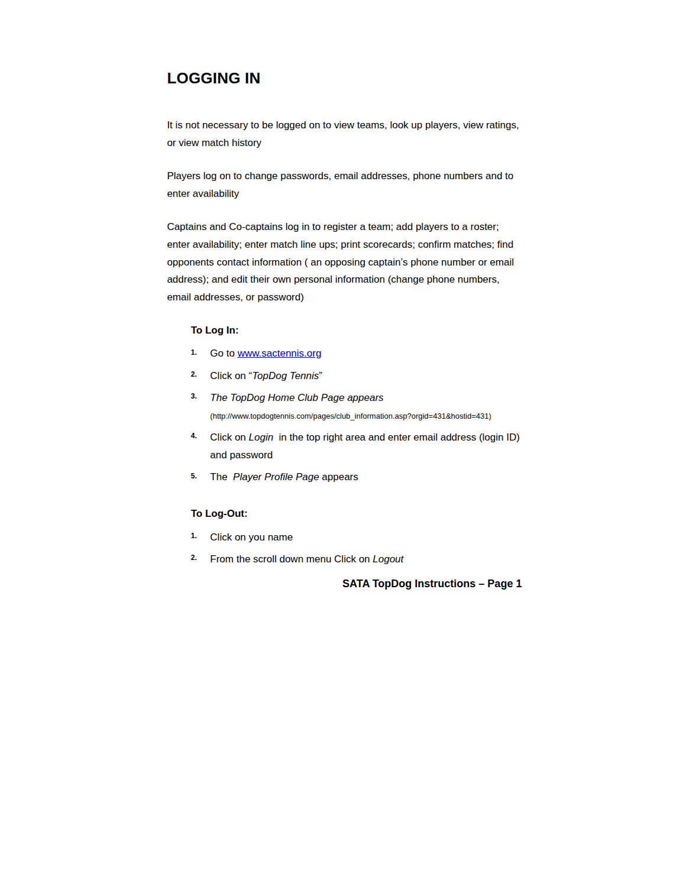LOGGING IN
It is not necessary to be logged on to view teams, look up players, view ratings, or view match history
Players log on to change passwords, email addresses, phone numbers and to enter availability
Captains and Co-captains log in to register a team; add players to a roster; enter availability; enter match line ups; print scorecards; confirm matches; find opponents contact information ( an opposing captain’s phone number or email address); and edit their own personal information (change phone numbers, email addresses, or password)
To Log In:
Go to www.sactennis.org
Click on “TopDog Tennis”
The TopDog Home Club Page appears
(http://www.topdogtennis.com/pages/club_information.asp?orgid=431&hostid=431)
Click on Login in the top right area and enter email address (login ID) and password
The Player Profile Page appears
To Log-Out:
Click on you name
From the scroll down menu Click on Logout
SATA TopDog Instructions – Page 1